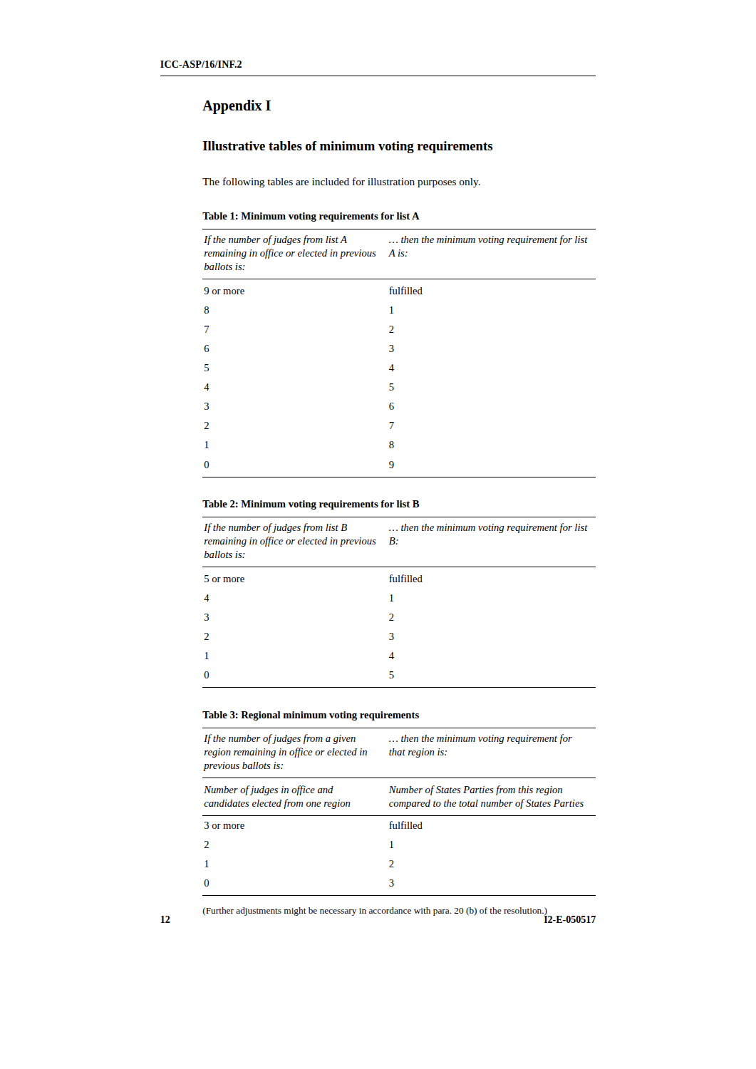ICC-ASP/16/INF.2
Appendix I
Illustrative tables of minimum voting requirements
The following tables are included for illustration purposes only.
Table 1: Minimum voting requirements for list A
| If the number of judges from list A remaining in office or elected in previous ballots is: | … then the minimum voting requirement for list A is: |
| --- | --- |
| 9 or more | fulfilled |
| 8 | 1 |
| 7 | 2 |
| 6 | 3 |
| 5 | 4 |
| 4 | 5 |
| 3 | 6 |
| 2 | 7 |
| 1 | 8 |
| 0 | 9 |
Table 2: Minimum voting requirements for list B
| If the number of judges from list B remaining in office or elected in previous ballots is: | … then the minimum voting requirement for list B: |
| --- | --- |
| 5 or more | fulfilled |
| 4 | 1 |
| 3 | 2 |
| 2 | 3 |
| 1 | 4 |
| 0 | 5 |
Table 3: Regional minimum voting requirements
| If the number of judges from a given region remaining in office or elected in previous ballots is: | … then the minimum voting requirement for that region is: |
| --- | --- |
| Number of judges in office and candidates elected from one region | Number of States Parties from this region compared to the total number of States Parties |
| 3 or more | fulfilled |
| 2 | 1 |
| 1 | 2 |
| 0 | 3 |
(Further adjustments might be necessary in accordance with para. 20 (b) of the resolution.)
12 I2-E-050517